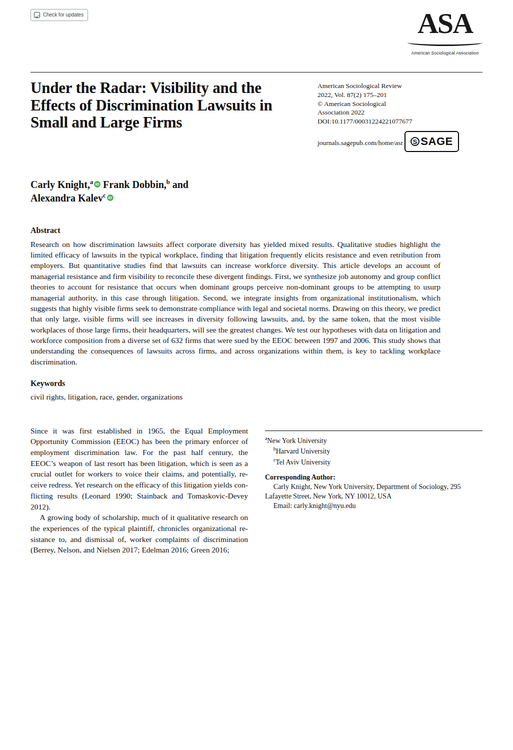Check for updates
ASA American Sociological Association
Under the Radar: Visibility and the Effects of Discrimination Lawsuits in Small and Large Firms
American Sociological Review
2022, Vol. 87(2) 175–201
© American Sociological
Association 2022
DOI:10.1177/00031224221077677
journals.sagepub.com/home/asr
SSAGE
Carly Knight,a Frank Dobbin,b and
Alexandra Kalevc
Abstract
Research on how discrimination lawsuits affect corporate diversity has yielded mixed results. Qualitative studies highlight the limited efficacy of lawsuits in the typical workplace, finding that litigation frequently elicits resistance and even retribution from employers. But quantitative studies find that lawsuits can increase workforce diversity. This article develops an account of managerial resistance and firm visibility to reconcile these divergent findings. First, we synthesize job autonomy and group conflict theories to account for resistance that occurs when dominant groups perceive non-dominant groups to be attempting to usurp managerial authority, in this case through litigation. Second, we integrate insights from organizational institutionalism, which suggests that highly visible firms seek to demonstrate compliance with legal and societal norms. Drawing on this theory, we predict that only large, visible firms will see increases in diversity following lawsuits, and, by the same token, that the most visible workplaces of those large firms, their headquarters, will see the greatest changes. We test our hypotheses with data on litigation and workforce composition from a diverse set of 632 firms that were sued by the EEOC between 1997 and 2006. This study shows that understanding the consequences of lawsuits across firms, and across organizations within them, is key to tackling workplace discrimination.
Keywords
civil rights, litigation, race, gender, organizations
Since it was first established in 1965, the Equal Employment Opportunity Commission (EEOC) has been the primary enforcer of employment discrimination law. For the past half century, the EEOC’s weapon of last resort has been litigation, which is seen as a crucial outlet for workers to voice their claims, and potentially, receive redress. Yet research on the efficacy of this litigation yields conflicting results (Leonard 1990; Stainback and Tomaskovic-Devey 2012).
A growing body of scholarship, much of it qualitative research on the experiences of the typical plaintiff, chronicles organizational resistance to, and dismissal of, worker complaints of discrimination (Berrey, Nelson, and Nielsen 2017; Edelman 2016; Green 2016;
aNew York University
bHarvard University
cTel Aviv University
Corresponding Author:
Carly Knight, New York University, Department of Sociology, 295 Lafayette Street, New York, NY 10012, USA
Email: carly.knight@nyu.edu